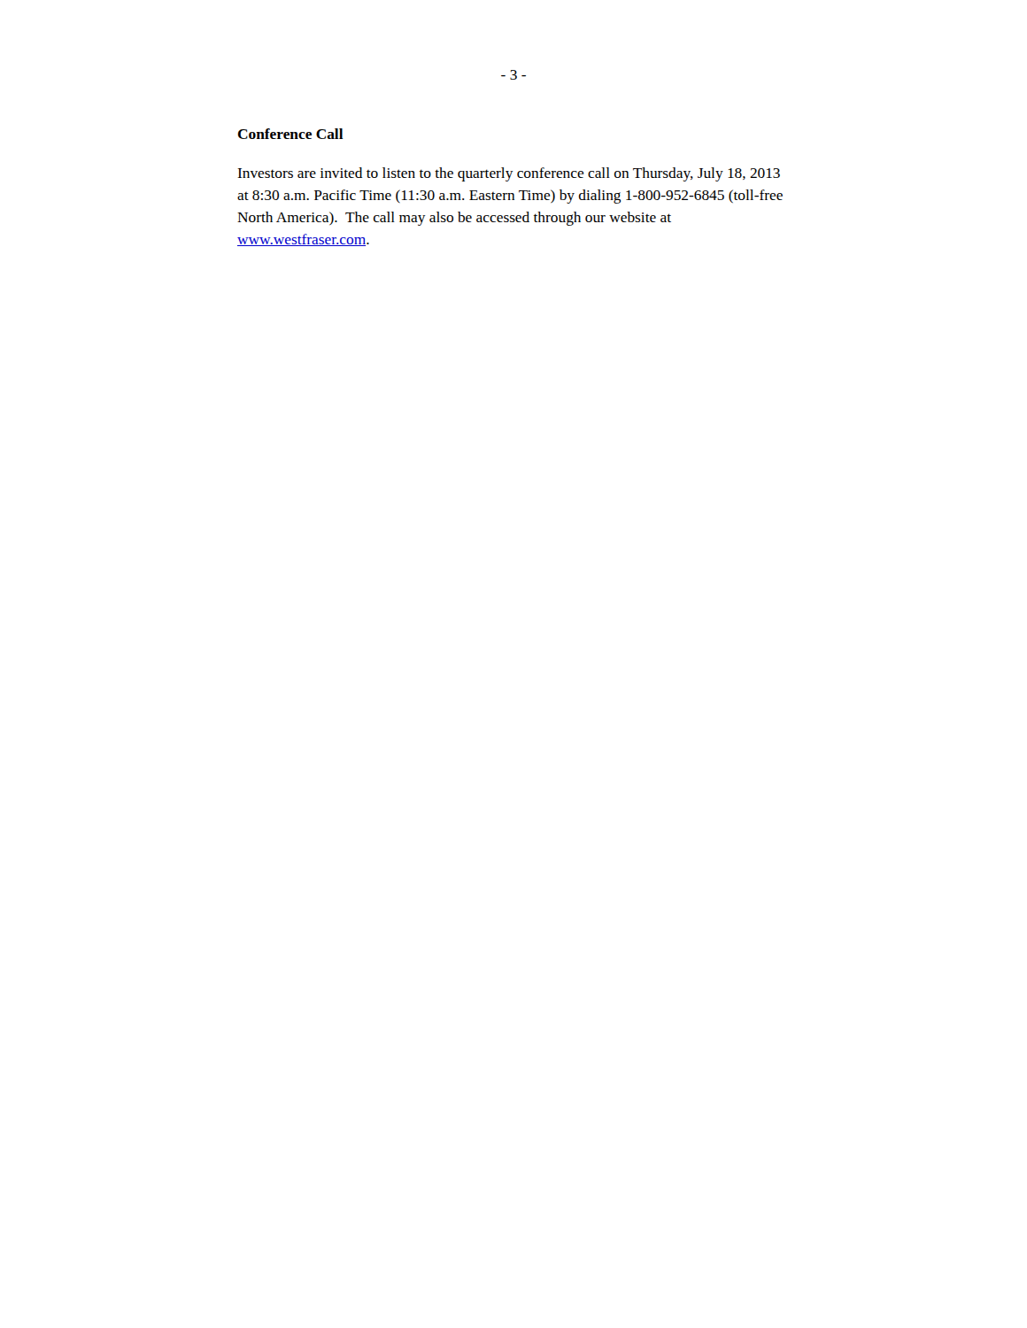- 3 -
Conference Call
Investors are invited to listen to the quarterly conference call on Thursday, July 18, 2013 at 8:30 a.m. Pacific Time (11:30 a.m. Eastern Time) by dialing 1-800-952-6845 (toll-free North America). The call may also be accessed through our website at www.westfraser.com.